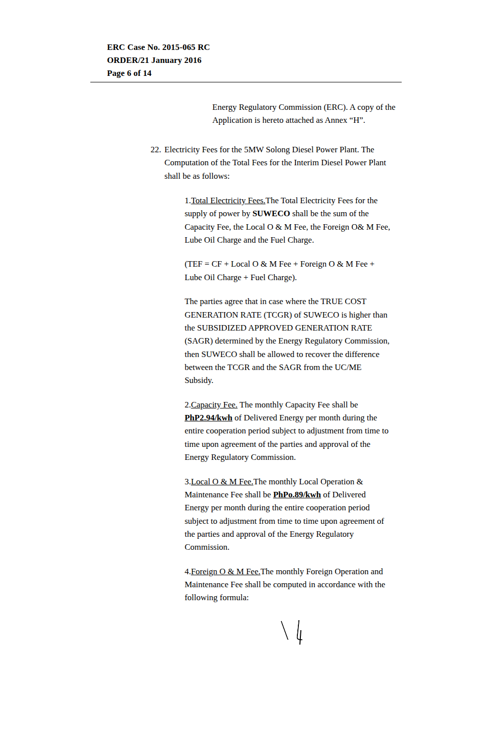ERC Case No. 2015-065 RC
ORDER/21 January 2016
Page 6 of 14
Energy Regulatory Commission (ERC). A copy of the Application is hereto attached as Annex “H”.
22.
Electricity Fees for the 5MW Solong Diesel Power Plant. The Computation of the Total Fees for the Interim Diesel Power Plant shall be as follows:
1.Total Electricity Fees. The Total Electricity Fees for the supply of power by SUWECO shall be the sum of the Capacity Fee, the Local O & M Fee, the Foreign O& M Fee, Lube Oil Charge and the Fuel Charge.
(TEF = CF + Local O & M Fee + Foreign O & M Fee + Lube Oil Charge + Fuel Charge).
The parties agree that in case where the TRUE COST GENERATION RATE (TCGR) of SUWECO is higher than the SUBSIDIZED APPROVED GENERATION RATE (SAGR) determined by the Energy Regulatory Commission, then SUWECO shall be allowed to recover the difference between the TCGR and the SAGR from the UC/ME Subsidy.
2.Capacity Fee. The monthly Capacity Fee shall be PhP2.94/kwh of Delivered Energy per month during the entire cooperation period subject to adjustment from time to time upon agreement of the parties and approval of the Energy Regulatory Commission.
3.Local O & M Fee. The monthly Local Operation & Maintenance Fee shall be PhPo.89/kwh of Delivered Energy per month during the entire cooperation period subject to adjustment from time to time upon agreement of the parties and approval of the Energy Regulatory Commission.
4.Foreign O & M Fee. The monthly Foreign Operation and Maintenance Fee shall be computed in accordance with the following formula: